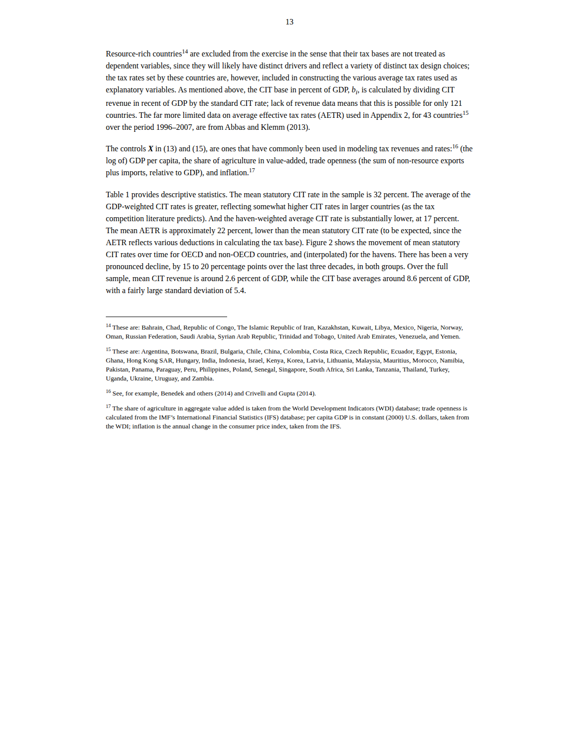13
Resource-rich countries14 are excluded from the exercise in the sense that their tax bases are not treated as dependent variables, since they will likely have distinct drivers and reflect a variety of distinct tax design choices; the tax rates set by these countries are, however, included in constructing the various average tax rates used as explanatory variables. As mentioned above, the CIT base in percent of GDP, bi, is calculated by dividing CIT revenue in recent of GDP by the standard CIT rate; lack of revenue data means that this is possible for only 121 countries. The far more limited data on average effective tax rates (AETR) used in Appendix 2, for 43 countries15 over the period 1996–2007, are from Abbas and Klemm (2013).
The controls X in (13) and (15), are ones that have commonly been used in modeling tax revenues and rates:16 (the log of) GDP per capita, the share of agriculture in value-added, trade openness (the sum of non-resource exports plus imports, relative to GDP), and inflation.17
Table 1 provides descriptive statistics. The mean statutory CIT rate in the sample is 32 percent. The average of the GDP-weighted CIT rates is greater, reflecting somewhat higher CIT rates in larger countries (as the tax competition literature predicts). And the haven-weighted average CIT rate is substantially lower, at 17 percent. The mean AETR is approximately 22 percent, lower than the mean statutory CIT rate (to be expected, since the AETR reflects various deductions in calculating the tax base). Figure 2 shows the movement of mean statutory CIT rates over time for OECD and non-OECD countries, and (interpolated) for the havens. There has been a very pronounced decline, by 15 to 20 percentage points over the last three decades, in both groups. Over the full sample, mean CIT revenue is around 2.6 percent of GDP, while the CIT base averages around 8.6 percent of GDP, with a fairly large standard deviation of 5.4.
14 These are: Bahrain, Chad, Republic of Congo, The Islamic Republic of Iran, Kazakhstan, Kuwait, Libya, Mexico, Nigeria, Norway, Oman, Russian Federation, Saudi Arabia, Syrian Arab Republic, Trinidad and Tobago, United Arab Emirates, Venezuela, and Yemen.
15 These are: Argentina, Botswana, Brazil, Bulgaria, Chile, China, Colombia, Costa Rica, Czech Republic, Ecuador, Egypt, Estonia, Ghana, Hong Kong SAR, Hungary, India, Indonesia, Israel, Kenya, Korea, Latvia, Lithuania, Malaysia, Mauritius, Morocco, Namibia, Pakistan, Panama, Paraguay, Peru, Philippines, Poland, Senegal, Singapore, South Africa, Sri Lanka, Tanzania, Thailand, Turkey, Uganda, Ukraine, Uruguay, and Zambia.
16 See, for example, Benedek and others (2014) and Crivelli and Gupta (2014).
17 The share of agriculture in aggregate value added is taken from the World Development Indicators (WDI) database; trade openness is calculated from the IMF’s International Financial Statistics (IFS) database; per capita GDP is in constant (2000) U.S. dollars, taken from the WDI; inflation is the annual change in the consumer price index, taken from the IFS.